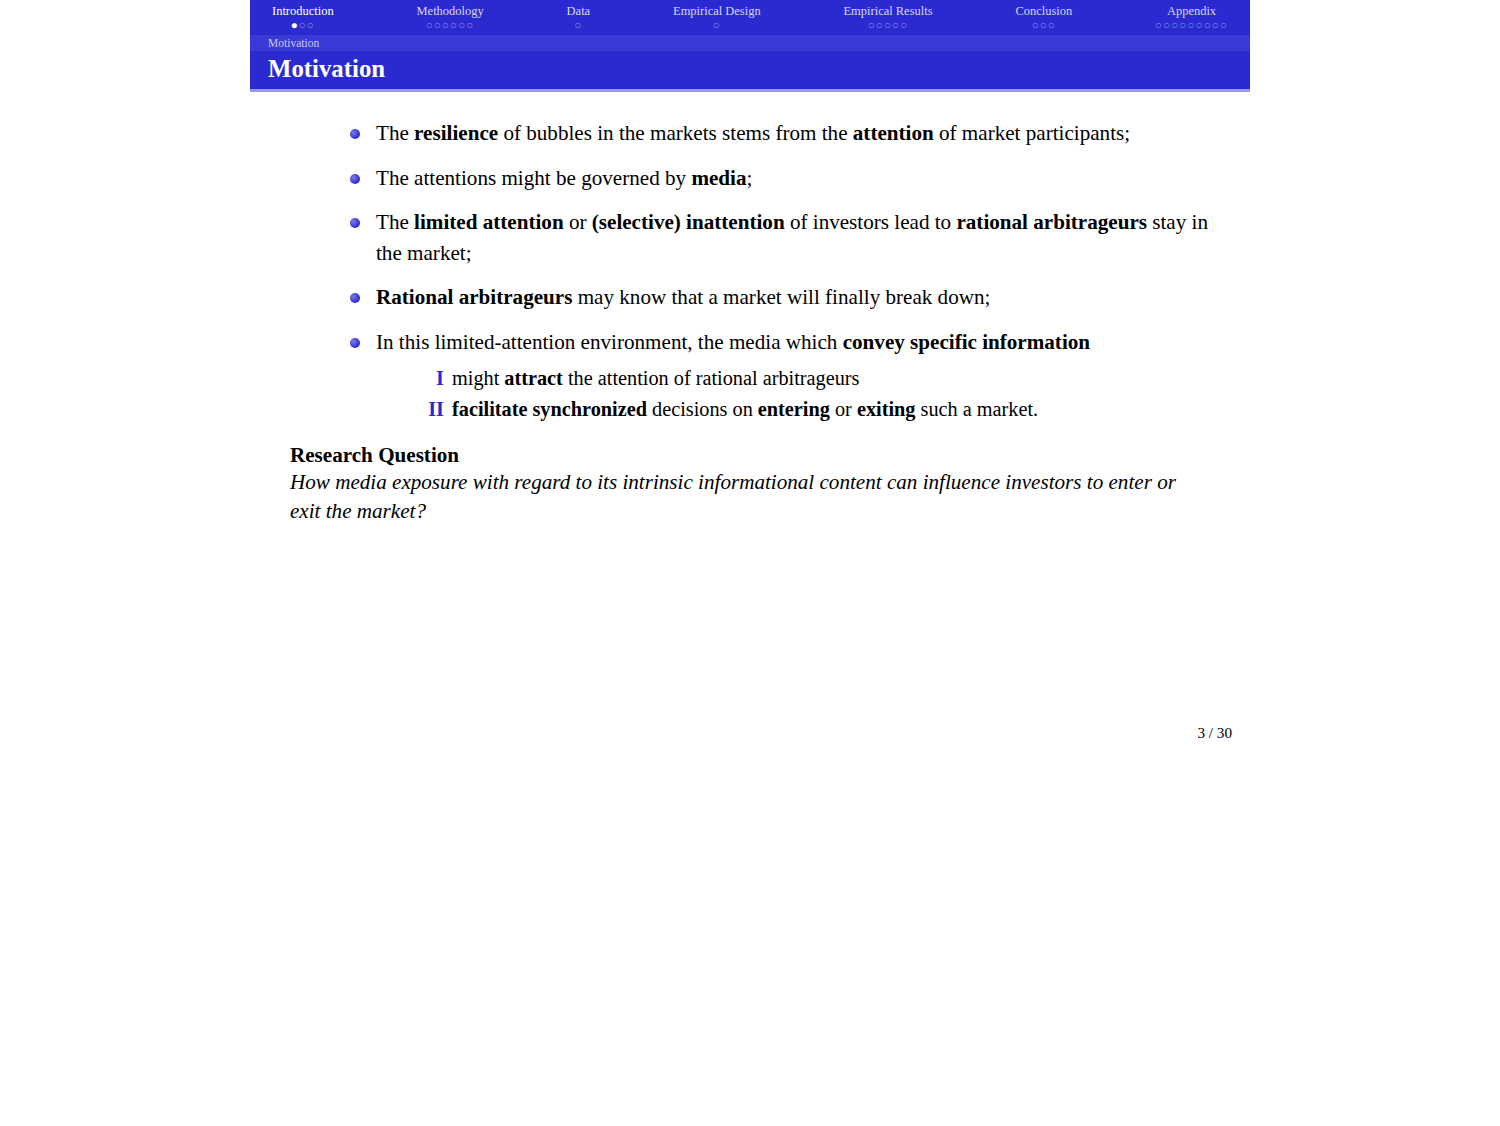Introduction ●○○
Methodology ○○○○○○
Data ○
Empirical Design ○
Empirical Results ○○○○○
Conclusion ○○○
Appendix ○○○○○○○○○
Motivation
Motivation
The resilience of bubbles in the markets stems from the attention of market participants;
The attentions might be governed by media;
The limited attention or (selective) inattention of investors lead to rational arbitrageurs stay in the market;
Rational arbitrageurs may know that a market will finally break down;
In this limited-attention environment, the media which convey specific information
Imight attract the attention of rational arbitrageurs
II facilitate synchronized decisions on entering or exiting such a market.
Research Question
How media exposure with regard to its intrinsic informational content can influence investors to enter or exit the market?
3 / 30